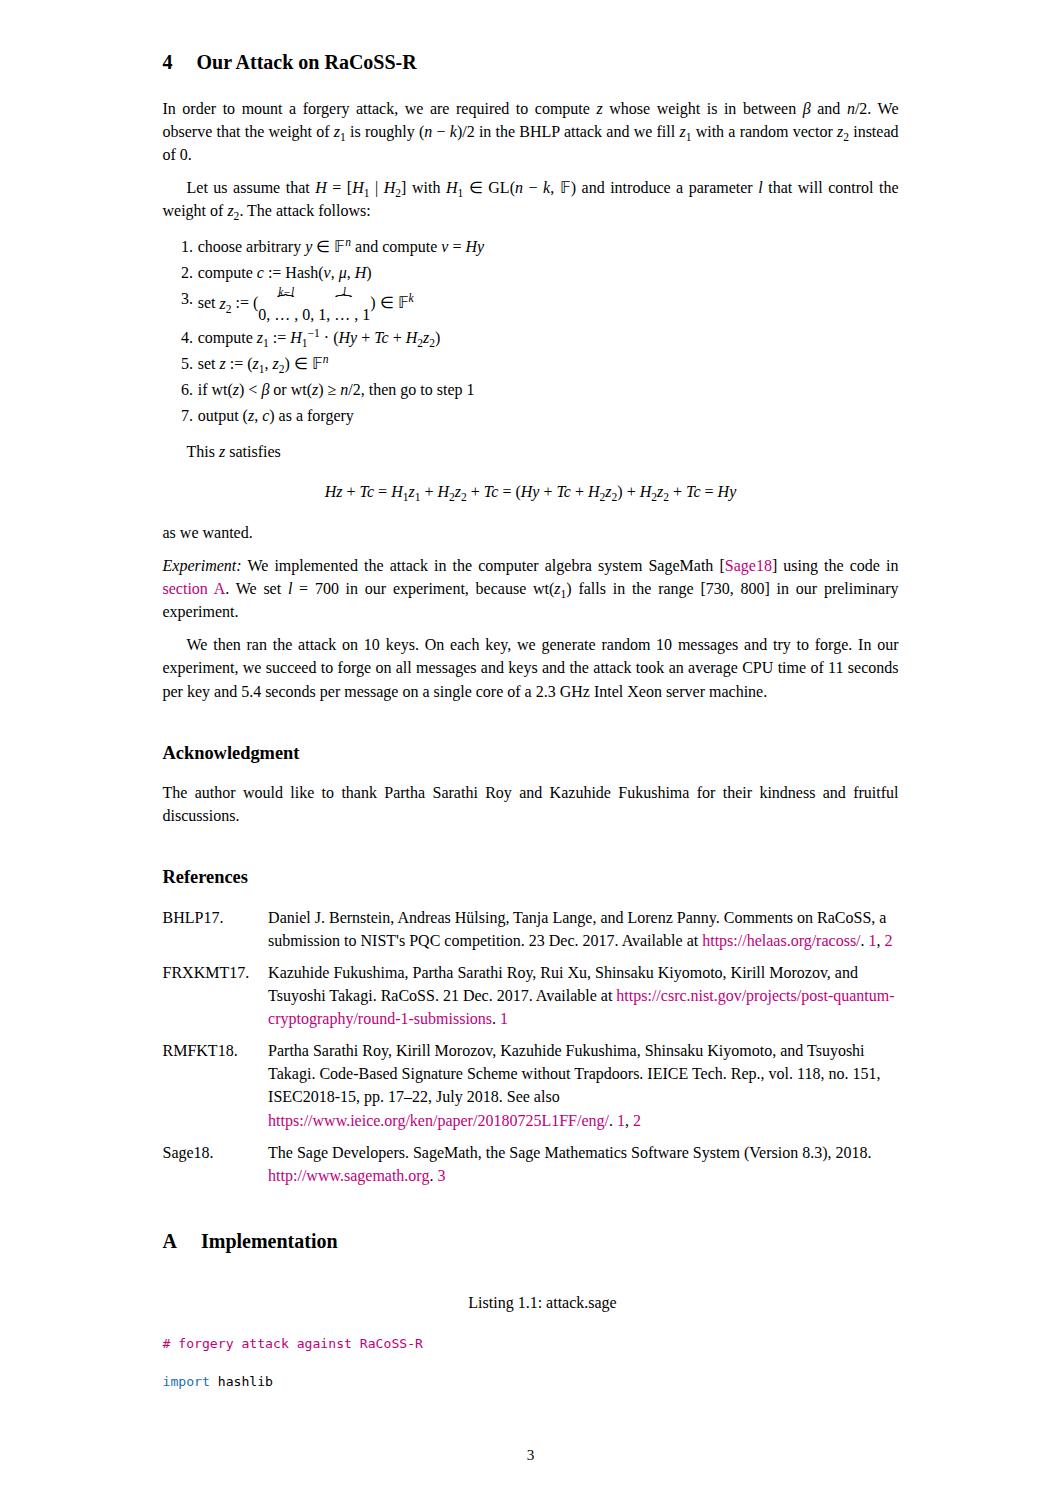4 Our Attack on RaCoSS-R
In order to mount a forgery attack, we are required to compute z whose weight is in between β and n/2. We observe that the weight of z1 is roughly (n − k)/2 in the BHLP attack and we fill z1 with a random vector z2 instead of 0.
Let us assume that H = [H1 | H2] with H1 ∈ GL(n − k, 𝔽) and introduce a parameter l that will control the weight of z2. The attack follows:
choose arbitrary y ∈ 𝔽n and compute v = Hy
compute c := Hash(v, μ, H)
set z2 := (k−l⏞0, … , 0, l⏞1, … , 1) ∈ 𝔽k
compute z1 := H1−1 · (Hy + Tc + H2z2)
set z := (z1, z2) ∈ 𝔽n
if wt(z) < β or wt(z) ≥ n/2, then go to step 1
output (z, c) as a forgery
This z satisfies
Hz + Tc = H1z1 + H2z2 + Tc = (Hy + Tc + H2z2) + H2z2 + Tc = Hy
as we wanted.
Experiment: We implemented the attack in the computer algebra system SageMath [Sage18] using the code in section A. We set l = 700 in our experiment, because wt(z1) falls in the range [730, 800] in our preliminary experiment.
We then ran the attack on 10 keys. On each key, we generate random 10 messages and try to forge. In our experiment, we succeed to forge on all messages and keys and the attack took an average CPU time of 11 seconds per key and 5.4 seconds per message on a single core of a 2.3 GHz Intel Xeon server machine.
Acknowledgment
The author would like to thank Partha Sarathi Roy and Kazuhide Fukushima for their kindness and fruitful discussions.
References
BHLP17.
Daniel J. Bernstein, Andreas Hülsing, Tanja Lange, and Lorenz Panny. Comments on RaCoSS, a submission to NIST's PQC competition. 23 Dec. 2017. Available at https://helaas.org/racoss/. 1, 2
FRXKMT17.
Kazuhide Fukushima, Partha Sarathi Roy, Rui Xu, Shinsaku Kiyomoto, Kirill Morozov, and Tsuyoshi Takagi. RaCoSS. 21 Dec. 2017. Available at https://csrc.nist.gov/projects/post-quantum-cryptography/round-1-submissions. 1
RMFKT18.
Partha Sarathi Roy, Kirill Morozov, Kazuhide Fukushima, Shinsaku Kiyomoto, and Tsuyoshi Takagi. Code-Based Signature Scheme without Trapdoors. IEICE Tech. Rep., vol. 118, no. 151, ISEC2018-15, pp. 17–22, July 2018. See also https://www.ieice.org/ken/paper/20180725L1FF/eng/. 1, 2
Sage18.
The Sage Developers. SageMath, the Sage Mathematics Software System (Version 8.3), 2018. http://www.sagemath.org. 3
AImplementation
Listing 1.1: attack.sage
# forgery attack against RaCoSS-R

import hashlib
3